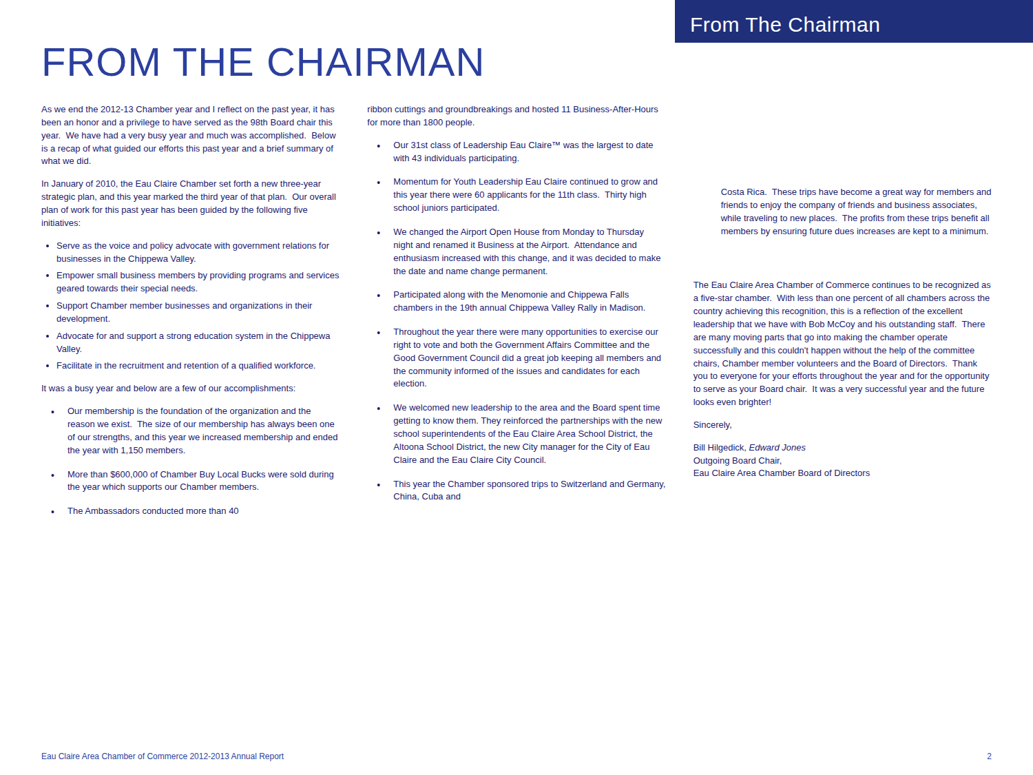From The Chairman
FROM THE CHAIRMAN
As we end the 2012-13 Chamber year and I reflect on the past year, it has been an honor and a privilege to have served as the 98th Board chair this year. We have had a very busy year and much was accomplished. Below is a recap of what guided our efforts this past year and a brief summary of what we did.
In January of 2010, the Eau Claire Chamber set forth a new three-year strategic plan, and this year marked the third year of that plan. Our overall plan of work for this past year has been guided by the following five initiatives:
Serve as the voice and policy advocate with government relations for businesses in the Chippewa Valley.
Empower small business members by providing programs and services geared towards their special needs.
Support Chamber member businesses and organizations in their development.
Advocate for and support a strong education system in the Chippewa Valley.
Facilitate in the recruitment and retention of a qualified workforce.
It was a busy year and below are a few of our accomplishments:
Our membership is the foundation of the organization and the reason we exist. The size of our membership has always been one of our strengths, and this year we increased membership and ended the year with 1,150 members.
More than $600,000 of Chamber Buy Local Bucks were sold during the year which supports our Chamber members.
The Ambassadors conducted more than 40
ribbon cuttings and groundbreakings and hosted 11 Business-After-Hours for more than 1800 people.
Our 31st class of Leadership Eau Claire™ was the largest to date with 43 individuals participating.
Momentum for Youth Leadership Eau Claire continued to grow and this year there were 60 applicants for the 11th class. Thirty high school juniors participated.
We changed the Airport Open House from Monday to Thursday night and renamed it Business at the Airport. Attendance and enthusiasm increased with this change, and it was decided to make the date and name change permanent.
Participated along with the Menomonie and Chippewa Falls chambers in the 19th annual Chippewa Valley Rally in Madison.
Throughout the year there were many opportunities to exercise our right to vote and both the Government Affairs Committee and the Good Government Council did a great job keeping all members and the community informed of the issues and candidates for each election.
We welcomed new leadership to the area and the Board spent time getting to know them. They reinforced the partnerships with the new school superintendents of the Eau Claire Area School District, the Altoona School District, the new City manager for the City of Eau Claire and the Eau Claire City Council.
This year the Chamber sponsored trips to Switzerland and Germany, China, Cuba and
Costa Rica. These trips have become a great way for members and friends to enjoy the company of friends and business associates, while traveling to new places. The profits from these trips benefit all members by ensuring future dues increases are kept to a minimum.
The Eau Claire Area Chamber of Commerce continues to be recognized as a five-star chamber. With less than one percent of all chambers across the country achieving this recognition, this is a reflection of the excellent leadership that we have with Bob McCoy and his outstanding staff. There are many moving parts that go into making the chamber operate successfully and this couldn't happen without the help of the committee chairs, Chamber member volunteers and the Board of Directors. Thank you to everyone for your efforts throughout the year and for the opportunity to serve as your Board chair. It was a very successful year and the future looks even brighter!
Sincerely,
Bill Hilgedick, Edward Jones
Outgoing Board Chair,
Eau Claire Area Chamber Board of Directors
Eau Claire Area Chamber of Commerce 2012-2013 Annual Report 2